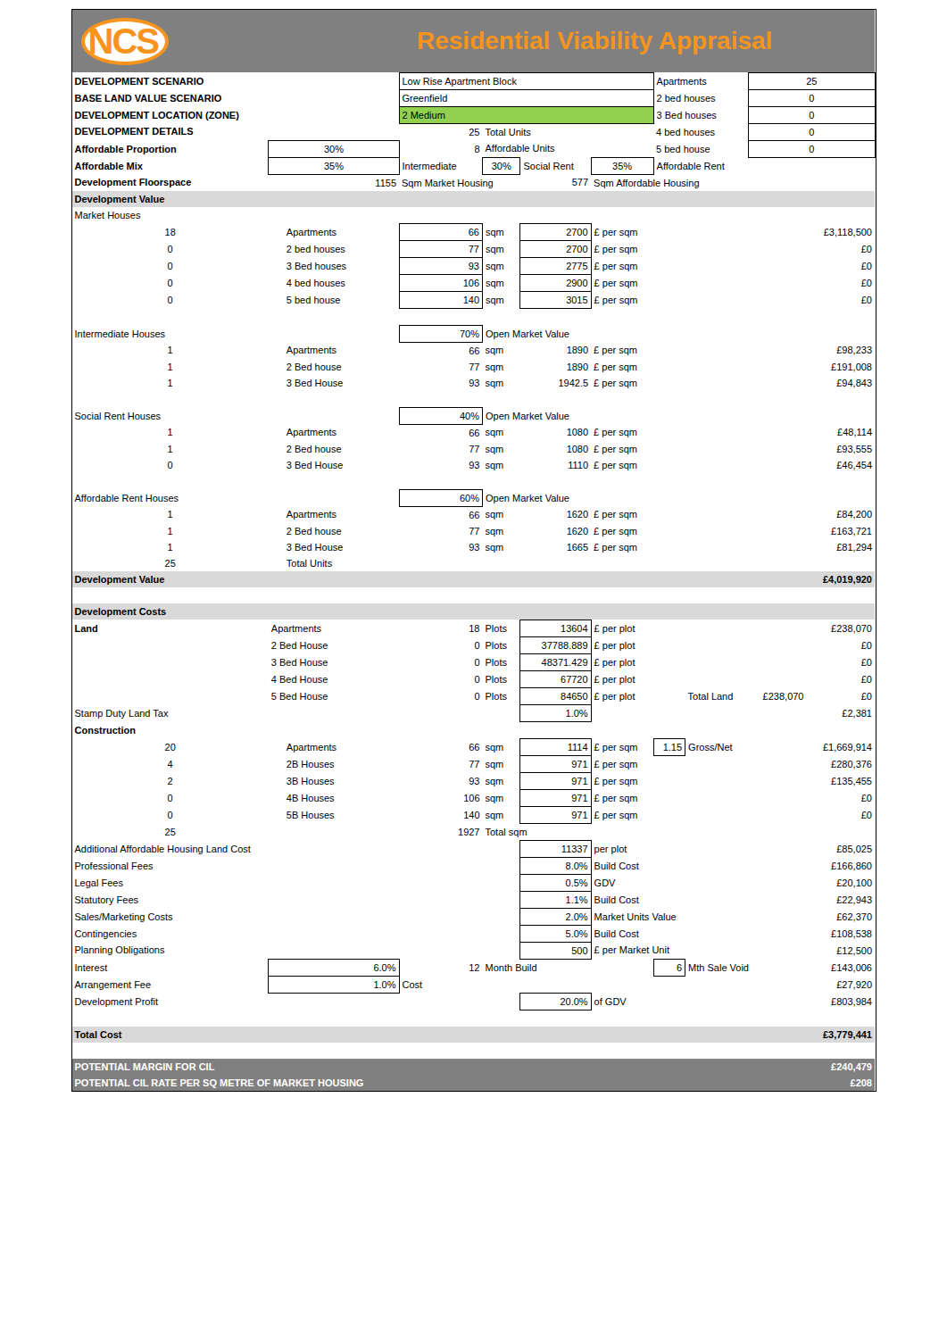| NCS | Residential Viability Appraisal |
| DEVELOPMENT SCENARIO | Low Rise Apartment Block | Apartments | 25 |
| BASE LAND VALUE SCENARIO | Greenfield | 2 bed houses | 0 |
| DEVELOPMENT LOCATION (ZONE) | 2 Medium | 3 Bed houses | 0 |
| DEVELOPMENT DETAILS | 25 | Total Units | 4 bed houses | 0 |
| Affordable Proportion | 30% | 8 | Affordable Units | 5 bed house | 0 |
| Affordable Mix | 35% | Intermediate | 30% | Social Rent | 35% | Affordable Rent |
| Development Floorspace | 1155 | Sqm Market Housing | 577 | Sqm Affordable Housing |
| Development Value |
| Market Houses |
| 18 | Apartments | 66 | sqm | 2700 | £ per sqm | | £3,118,500 |
| 0 | 2 bed houses | 77 | sqm | 2700 | £ per sqm | | £0 |
| 0 | 3 Bed houses | 93 | sqm | 2775 | £ per sqm | | £0 |
| 0 | 4 bed houses | 106 | sqm | 2900 | £ per sqm | | £0 |
| 0 | 5 bed house | 140 | sqm | 3015 | £ per sqm | | £0 |
| Intermediate Houses | 70% | Open Market Value |
| 1 | Apartments | 66 | sqm | 1890 | £ per sqm | | £98,233 |
| 1 | 2 Bed house | 77 | sqm | 1890 | £ per sqm | | £191,008 |
| 1 | 3 Bed House | 93 | sqm | 1942.5 | £ per sqm | | £94,843 |
| Social Rent Houses | 40% | Open Market Value |
| 1 | Apartments | 66 | sqm | 1080 | £ per sqm | | £48,114 |
| 1 | 2 Bed house | 77 | sqm | 1080 | £ per sqm | | £93,555 |
| 0 | 3 Bed House | 93 | sqm | 1110 | £ per sqm | | £46,454 |
| Affordable Rent Houses | 60% | Open Market Value |
| 1 | Apartments | 66 | sqm | 1620 | £ per sqm | | £84,200 |
| 1 | 2 Bed house | 77 | sqm | 1620 | £ per sqm | | £163,721 |
| 1 | 3 Bed House | 93 | sqm | 1665 | £ per sqm | | £81,294 |
| 25 | Total Units | |
| Development Value | £4,019,920 |
| Development Costs |
| Land | Apartments | 18 | Plots | 13604 | £ per plot | | £238,070 |
| | 2 Bed House | 0 | Plots | 37788.889 | £ per plot | | £0 |
| | 3 Bed House | 0 | Plots | 48371.429 | £ per plot | | £0 |
| | 4 Bed House | 0 | Plots | 67720 | £ per plot | | £0 |
| | 5 Bed House | 0 | Plots | 84650 | £ per plot | Total Land | £238,070 | £0 |
| Stamp Duty Land Tax | | 1.0% | | £2,381 |
| Construction | |
| 20 | Apartments | 66 | sqm | 1114 | £ per sqm | 1.15 | Gross/Net | £1,669,914 |
| 4 | 2B Houses | 77 | sqm | 971 | £ per sqm | | £280,376 |
| 2 | 3B Houses | 93 | sqm | 971 | £ per sqm | | £135,455 |
| 0 | 4B Houses | 106 | sqm | 971 | £ per sqm | | £0 |
| 0 | 5B Houses | 140 | sqm | 971 | £ per sqm | | £0 |
| 25 | | 1927 | Total sqm |
| Additional Affordable Housing Land Cost | 11337 | per plot | £85,025 |
| Professional Fees | | 8.0% | Build Cost | £166,860 |
| Legal Fees | | 0.5% | GDV | £20,100 |
| Statutory Fees | | 1.1% | Build Cost | £22,943 |
| Sales/Marketing Costs | | 2.0% | Market Units Value | £62,370 |
| Contingencies | | 5.0% | Build Cost | £108,538 |
| Planning Obligations | | 500 | £ per Market Unit | £12,500 |
| Interest | 6.0% | 12 | Month Build | 6 | Mth Sale Void | £143,006 |
| Arrangement Fee | 1.0% | Cost | £27,920 |
| Development Profit | | 20.0% | of GDV | £803,984 |
| Total Cost | £3,779,441 |
| POTENTIAL MARGIN FOR CIL | £240,479 |
| POTENTIAL CIL RATE PER SQ METRE OF MARKET HOUSING | £208 |